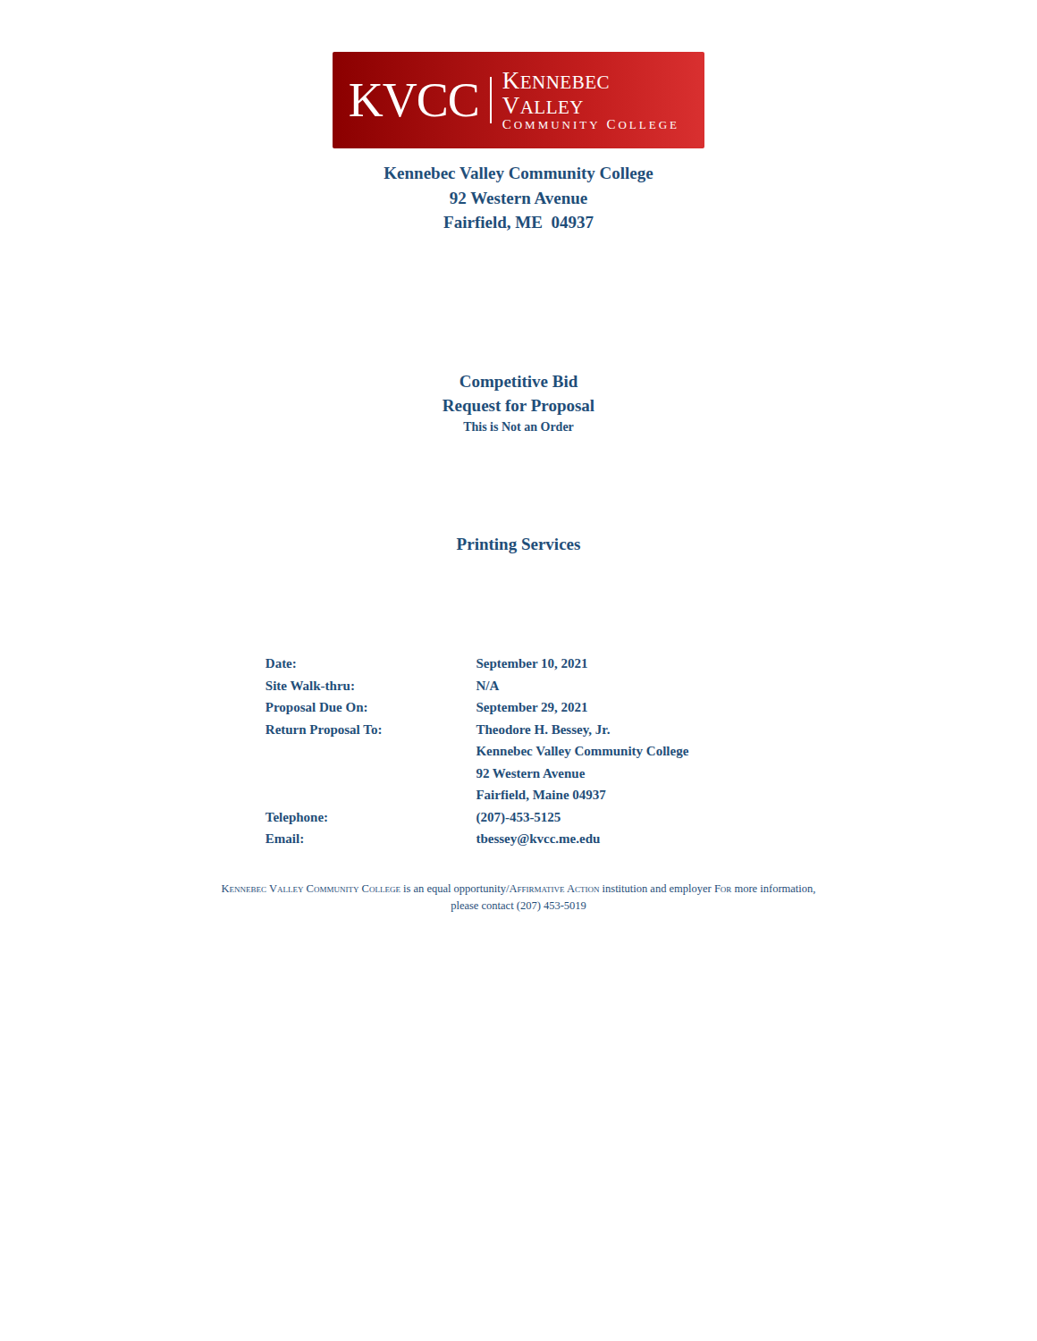KVCC KENNEBEC VALLEY COMMUNITY COLLEGE
Kennebec Valley Community College 92 Western Avenue Fairfield, ME 04937
Competitive Bid
Request for Proposal
This is Not an Order
Printing Services
| Date: | September 10, 2021 |
| Site Walk-thru: | N/A |
| Proposal Due On: | September 29, 2021 |
| Return Proposal To: | Theodore H. Bessey, Jr. |
| | Kennebec Valley Community College |
| | 92 Western Avenue |
| | Fairfield, Maine 04937 |
| Telephone: | (207)-453-5125 |
| Email: | tbessey@kvcc.me.edu |
Kennebec Valley Community College is an equal opportunity/Affirmative Action institution and employer For more information, please contact (207) 453-5019